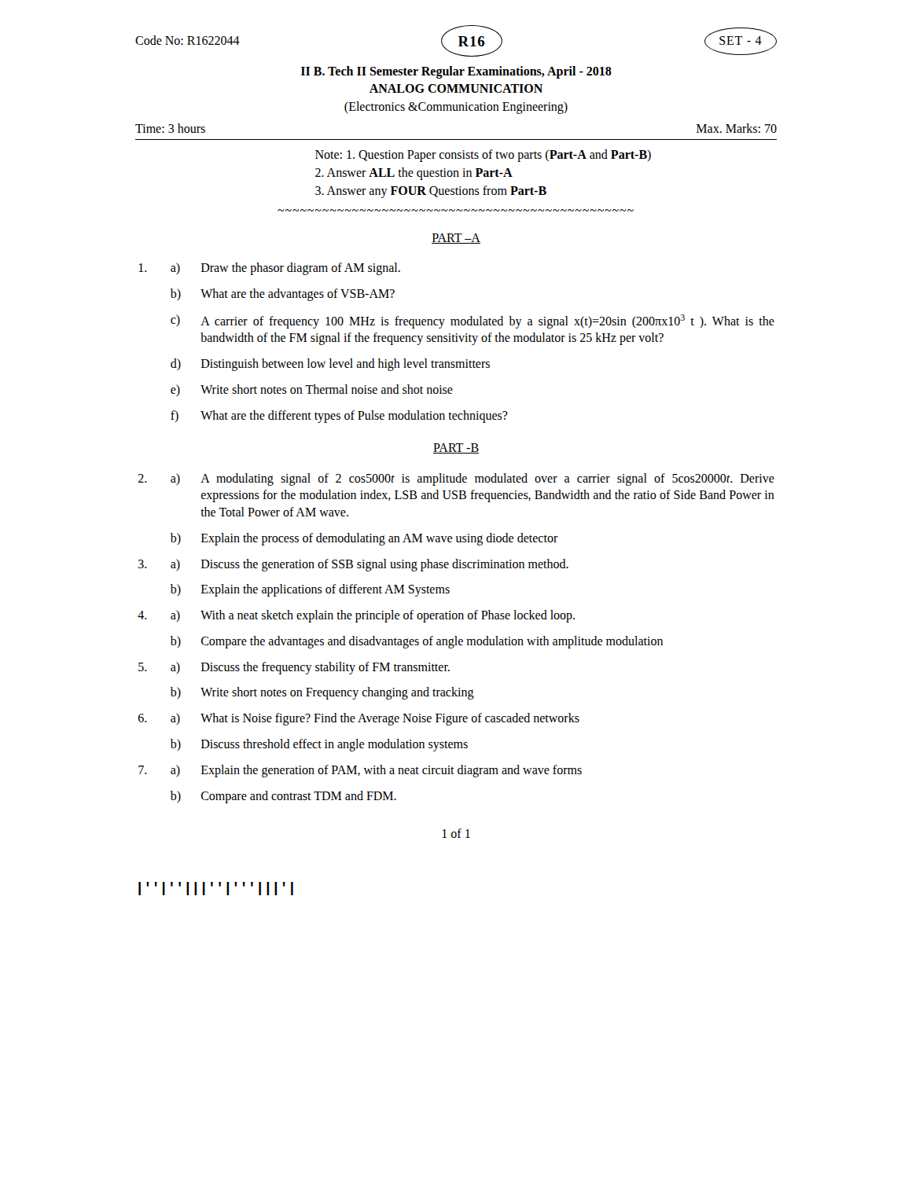Code No: R1622044
R16
SET - 4
II B. Tech II Semester Regular Examinations, April - 2018
ANALOG COMMUNICATION
(Electronics &Communication Engineering)
Time: 3 hours Max. Marks: 70
Note: 1. Question Paper consists of two parts (Part-A and Part-B)
2. Answer ALL the question in Part-A
3. Answer any FOUR Questions from Part-B
~~~~~~~~~~~~~~~~~~~~~~~~~~~~~~~~~~~~~~~~~~~~~~~~
PART –A
| 1. | a) | Draw the phasor diagram of AM signal. |
| | b) | What are the advantages of VSB-AM? |
| | c) | A carrier of frequency 100 MHz is frequency modulated by a signal x(t)=20sin (200πx10 3 t ). What is the bandwidth of the FM signal if the frequency sensitivity of the modulator is 25 kHz per volt? |
| | d) | Distinguish between low level and high level transmitters |
| | e) | Write short notes on Thermal noise and shot noise |
| | f) | What are the different types of Pulse modulation techniques? |
PART -B
| 2. | a) | A modulating signal of 2 cos5000 t is amplitude modulated over a carrier signal of 5cos20000 t . Derive expressions for the modulation index, LSB and USB frequencies, Bandwidth and the ratio of Side Band Power in the Total Power of AM wave. |
| | b) | Explain the process of demodulating an AM wave using diode detector |
| 3. | a) | Discuss the generation of SSB signal using phase discrimination method. |
| | b) | Explain the applications of different AM Systems |
| 4. | a) | With a neat sketch explain the principle of operation of Phase locked loop. |
| | b) | Compare the advantages and disadvantages of angle modulation with amplitude modulation |
| 5. | a) | Discuss the frequency stability of FM transmitter. |
| | b) | Write short notes on Frequency changing and tracking |
| 6. | a) | What is Noise figure? Find the Average Noise Figure of cascaded networks |
| | b) | Discuss threshold effect in angle modulation systems |
| 7. | a) | Explain the generation of PAM, with a neat circuit diagram and wave forms |
| | b) | Compare and contrast TDM and FDM. |
1 of 1
|''|''|||''|'''|||'|